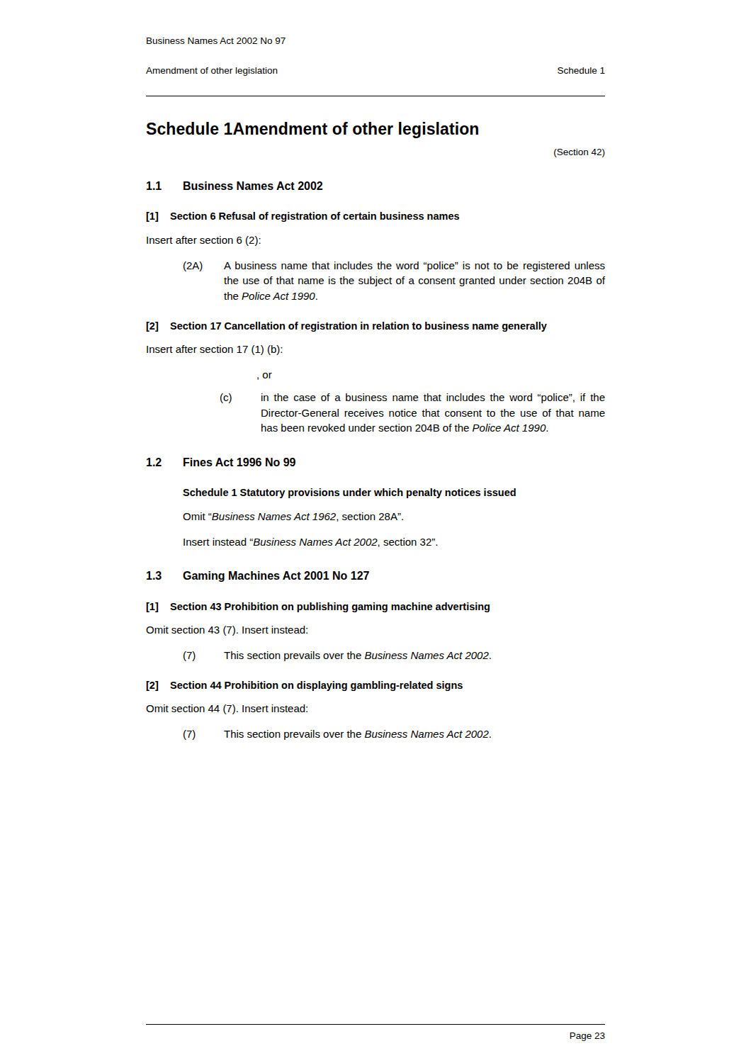Business Names Act 2002 No 97
Amendment of other legislation Schedule 1
Schedule 1 Amendment of other legislation
(Section 42)
1.1 Business Names Act 2002
[1] Section 6 Refusal of registration of certain business names
Insert after section 6 (2):
(2A)
A business name that includes the word “police” is not to be registered unless the use of that name is the subject of a consent granted under section 204B of the Police Act 1990.
[2] Section 17 Cancellation of registration in relation to business name generally
Insert after section 17 (1) (b):
, or
(c)
in the case of a business name that includes the word “police”, if the Director-General receives notice that consent to the use of that name has been revoked under section 204B of the Police Act 1990.
1.2 Fines Act 1996 No 99
Schedule 1 Statutory provisions under which penalty notices issued
Omit “Business Names Act 1962, section 28A”.
Insert instead “Business Names Act 2002, section 32”.
1.3 Gaming Machines Act 2001 No 127
[1] Section 43 Prohibition on publishing gaming machine advertising
Omit section 43 (7). Insert instead:
(7)
This section prevails over the Business Names Act 2002.
[2] Section 44 Prohibition on displaying gambling-related signs
Omit section 44 (7). Insert instead:
(7)
This section prevails over the Business Names Act 2002.
Page 23